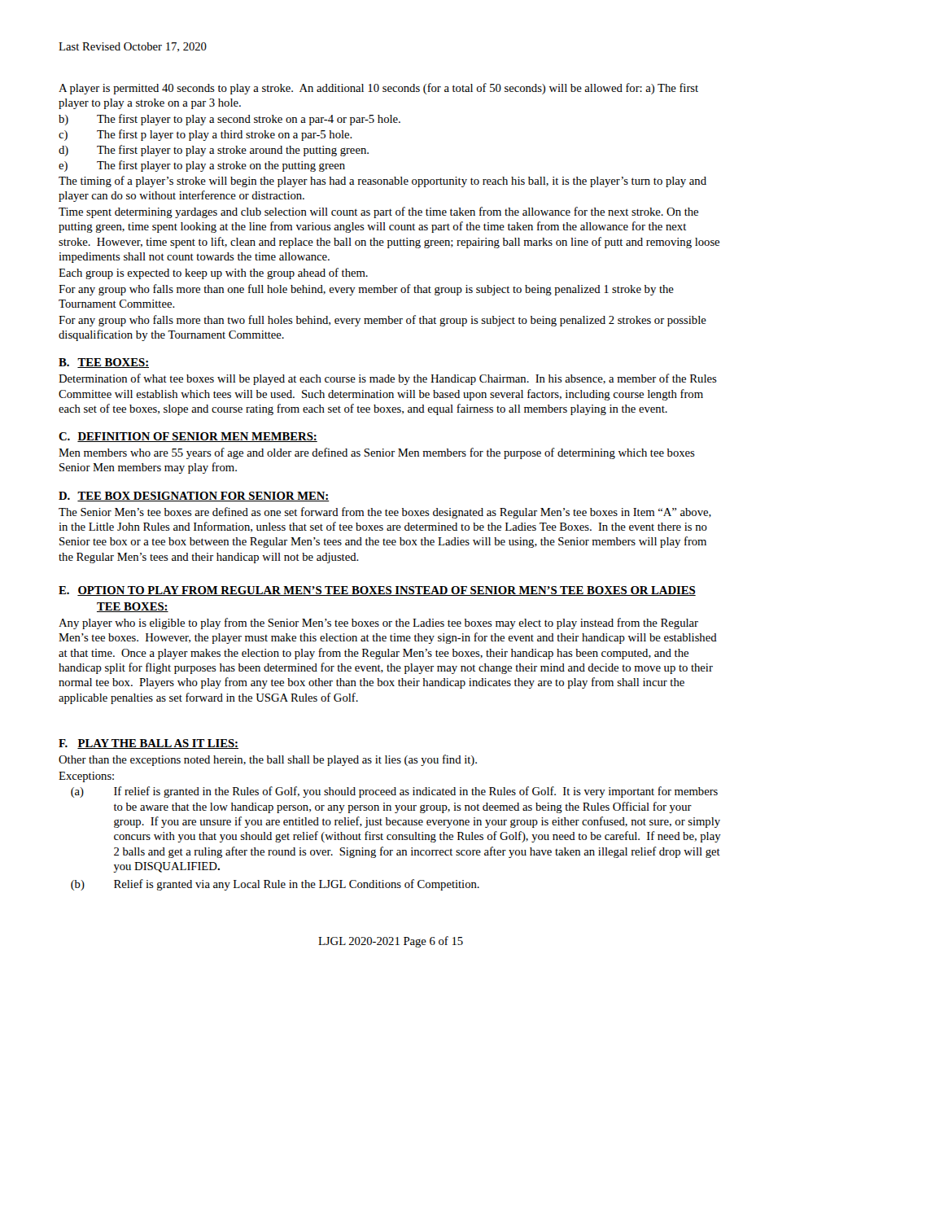Last Revised October 17, 2020
A player is permitted 40 seconds to play a stroke. An additional 10 seconds (for a total of 50 seconds) will be allowed for: a) The first player to play a stroke on a par 3 hole.
b) The first player to play a second stroke on a par-4 or par-5 hole.
c) The first p layer to play a third stroke on a par-5 hole.
d) The first player to play a stroke around the putting green.
e) The first player to play a stroke on the putting green
The timing of a player’s stroke will begin the player has had a reasonable opportunity to reach his ball, it is the player’s turn to play and player can do so without interference or distraction.
Time spent determining yardages and club selection will count as part of the time taken from the allowance for the next stroke. On the putting green, time spent looking at the line from various angles will count as part of the time taken from the allowance for the next stroke. However, time spent to lift, clean and replace the ball on the putting green; repairing ball marks on line of putt and removing loose impediments shall not count towards the time allowance.
Each group is expected to keep up with the group ahead of them.
For any group who falls more than one full hole behind, every member of that group is subject to being penalized 1 stroke by the Tournament Committee.
For any group who falls more than two full holes behind, every member of that group is subject to being penalized 2 strokes or possible disqualification by the Tournament Committee.
B. TEE BOXES:
Determination of what tee boxes will be played at each course is made by the Handicap Chairman. In his absence, a member of the Rules Committee will establish which tees will be used. Such determination will be based upon several factors, including course length from each set of tee boxes, slope and course rating from each set of tee boxes, and equal fairness to all members playing in the event.
C. DEFINITION OF SENIOR MEN MEMBERS:
Men members who are 55 years of age and older are defined as Senior Men members for the purpose of determining which tee boxes Senior Men members may play from.
D. TEE BOX DESIGNATION FOR SENIOR MEN:
The Senior Men’s tee boxes are defined as one set forward from the tee boxes designated as Regular Men’s tee boxes in Item “A” above, in the Little John Rules and Information, unless that set of tee boxes are determined to be the Ladies Tee Boxes. In the event there is no Senior tee box or a tee box between the Regular Men’s tees and the tee box the Ladies will be using, the Senior members will play from the Regular Men’s tees and their handicap will not be adjusted.
E. OPTION TO PLAY FROM REGULAR MEN’S TEE BOXES INSTEAD OF SENIOR MEN’S TEE BOXES OR LADIES
TEE BOXES:
Any player who is eligible to play from the Senior Men’s tee boxes or the Ladies tee boxes may elect to play instead from the Regular Men’s tee boxes. However, the player must make this election at the time they sign-in for the event and their handicap will be established at that time. Once a player makes the election to play from the Regular Men’s tee boxes, their handicap has been computed, and the handicap split for flight purposes has been determined for the event, the player may not change their mind and decide to move up to their normal tee box. Players who play from any tee box other than the box their handicap indicates they are to play from shall incur the applicable penalties as set forward in the USGA Rules of Golf.
F. PLAY THE BALL AS IT LIES:
Other than the exceptions noted herein, the ball shall be played as it lies (as you find it).
Exceptions:
(a) If relief is granted in the Rules of Golf, you should proceed as indicated in the Rules of Golf. It is very important for members to be aware that the low handicap person, or any person in your group, is not deemed as being the Rules Official for your group. If you are unsure if you are entitled to relief, just because everyone in your group is either confused, not sure, or simply concurs with you that you should get relief (without first consulting the Rules of Golf), you need to be careful. If need be, play 2 balls and get a ruling after the round is over. Signing for an incorrect score after you have taken an illegal relief drop will get you DISQUALIFIED.
(b) Relief is granted via any Local Rule in the LJGL Conditions of Competition.
LJGL 2020-2021 Page 6 of 15